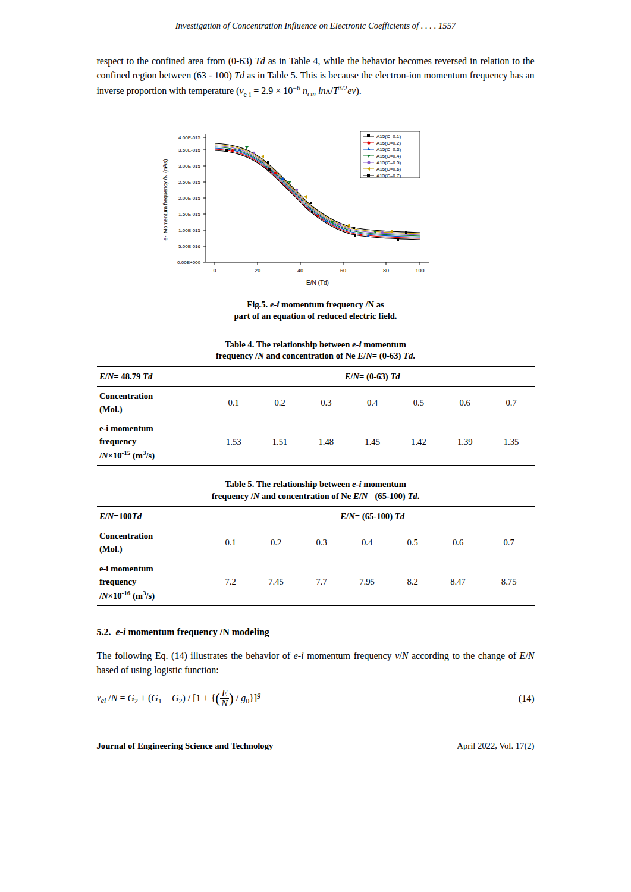Investigation of Concentration Influence on Electronic Coefficients of . . . . 1557
respect to the confined area from (0-63) Td as in Table 4, while the behavior becomes reversed in relation to the confined region between (63 - 100) Td as in Table 5. This is because the electron-ion momentum frequency has an inverse proportion with temperature (νe-i = 2.9 × 10−6 ncm lnʌ/T3/2ev).
0.00E+000 5.00E-016 1.00E-015 1.50E-015 2.00E-015 2.50E-015 3.00E-015 3.50E-015 4.00E-015 0 20 40 60 80 100 E/N (Td) e-i Momentum frequency /N (m³/s) A15(C=0.1) A15(C=0.2) A15(C=0.3) A15(C=0.4) A15(C=0.5) A15(C=0.6) A15(C=0.7)
Fig.5. e-i momentum frequency /N as
part of an equation of reduced electric field.
Table 4. The relationship between e-i momentum
frequency /N and concentration of Ne E/N= (0-63) Td.
| E / N = 48.79 Td | E / N = (0-63) Td |
| Concentration (Mol.) | 0.1 | 0.2 | 0.3 | 0.4 | 0.5 | 0.6 | 0.7 |
| e-i momentum frequency / N ×10 -15 (m 3 /s) | 1.53 | 1.51 | 1.48 | 1.45 | 1.42 | 1.39 | 1.35 |
Table 5. The relationship between e-i momentum
frequency /N and concentration of Ne E/N= (65-100) Td.
| E / N =100 Td | E / N = (65-100) Td |
| Concentration (Mol.) | 0.1 | 0.2 | 0.3 | 0.4 | 0.5 | 0.6 | 0.7 |
| e-i momentum frequency / N ×10 -16 (m 3 /s) | 7.2 | 7.45 | 7.7 | 7.95 | 8.2 | 8.47 | 8.75 |
5.2. e-i momentum frequency /N modeling
The following Eq. (14) illustrates the behavior of e-i momentum frequency ν/N according to the change of E/N based of using logistic function:
νei /N = G2 + (G1 − G2) / [1 + {(EN) / g0}]g
(14)
Journal of Engineering Science and Technology April 2022, Vol. 17(2)